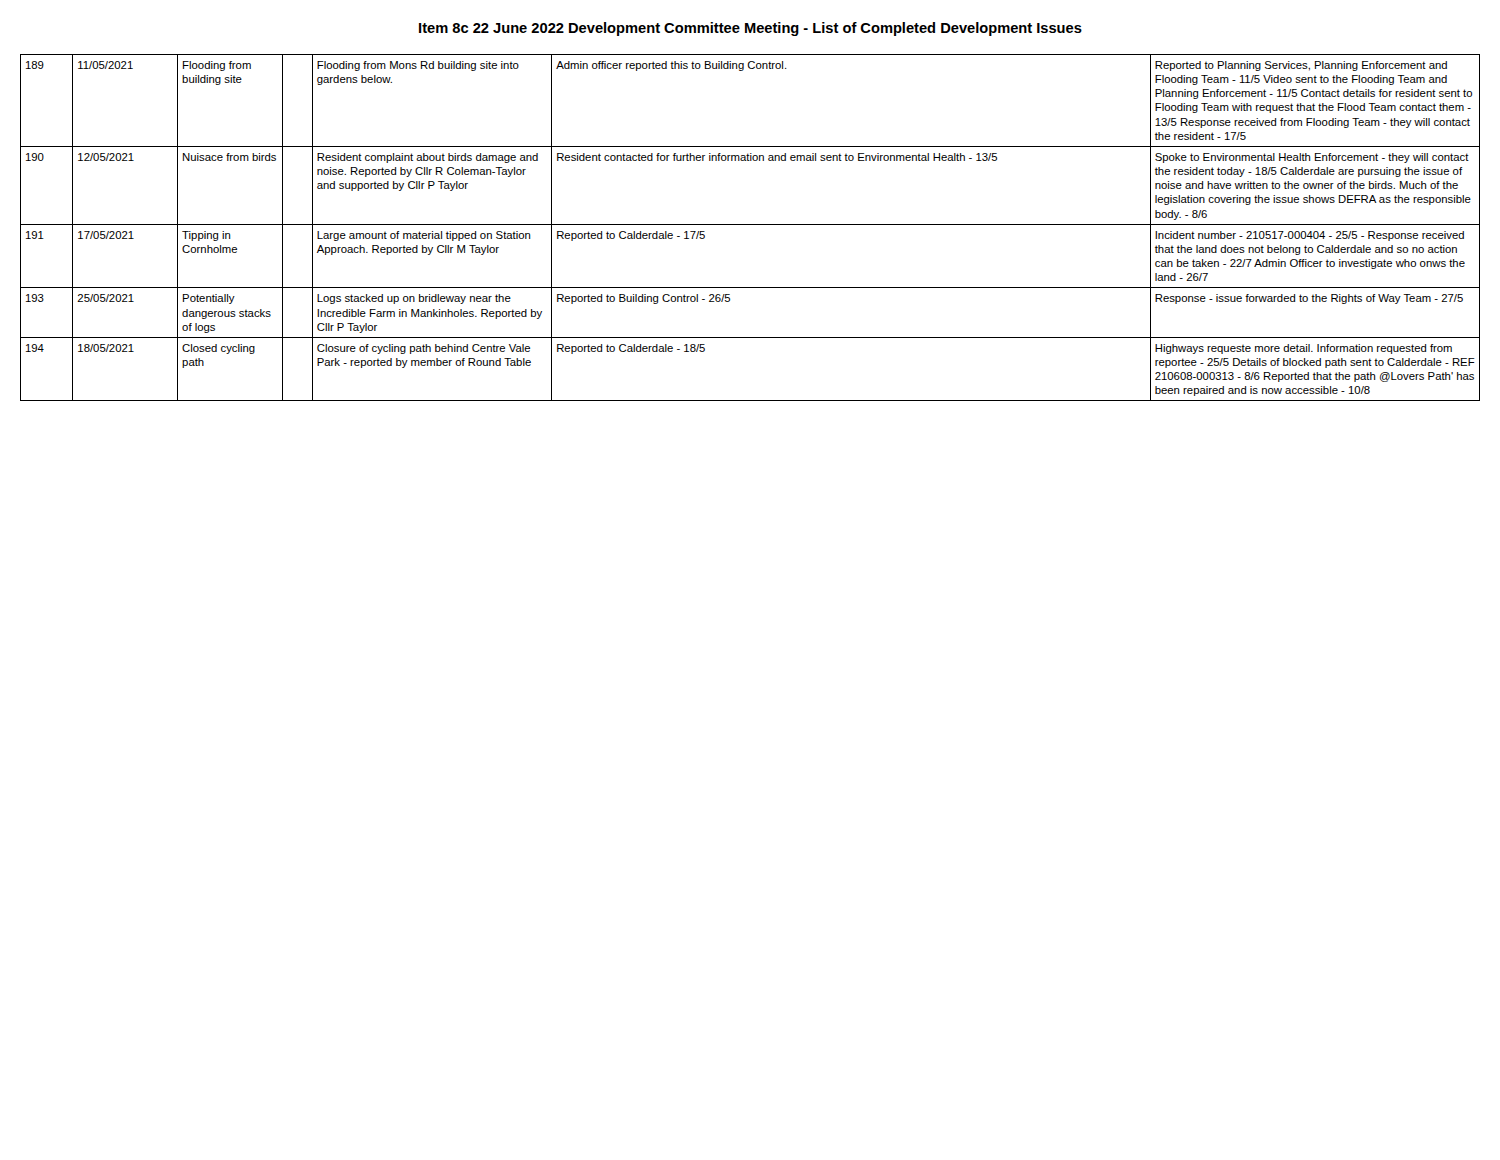Item 8c 22 June 2022 Development Committee Meeting - List of Completed Development Issues
| 189 | 11/05/2021 | Flooding from building site | | Flooding from Mons Rd building site into gardens below. | Admin officer reported this to Building Control. | Reported to Planning Services, Planning Enforcement and Flooding Team - 11/5 Video sent to the Flooding Team and Planning Enforcement - 11/5 Contact details for resident sent to Flooding Team with request that the Flood Team contact them - 13/5 Response received from Flooding Team - they will contact the resident - 17/5 |
| 190 | 12/05/2021 | Nuisace from birds | | Resident complaint about birds damage and noise. Reported by Cllr R Coleman-Taylor and supported by Cllr P Taylor | Resident contacted for further information and email sent to Environmental Health - 13/5 | Spoke to Environmental Health Enforcement - they will contact the resident today - 18/5 Calderdale are pursuing the issue of noise and have written to the owner of the birds. Much of the legislation covering the issue shows DEFRA as the responsible body. - 8/6 |
| 191 | 17/05/2021 | Tipping in Cornholme | | Large amount of material tipped on Station Approach. Reported by Cllr M Taylor | Reported to Calderdale - 17/5 | Incident number - 210517-000404 - 25/5 - Response received that the land does not belong to Calderdale and so no action can be taken - 22/7 Admin Officer to investigate who onws the land - 26/7 |
| 193 | 25/05/2021 | Potentially dangerous stacks of logs | | Logs stacked up on bridleway near the Incredible Farm in Mankinholes. Reported by Cllr P Taylor | Reported to Building Control - 26/5 | Response - issue forwarded to the Rights of Way Team - 27/5 |
| 194 | 18/05/2021 | Closed cycling path | | Closure of cycling path behind Centre Vale Park - reported by member of Round Table | Reported to Calderdale - 18/5 | Highways requeste more detail. Information requested from reportee - 25/5 Details of blocked path sent to Calderdale - REF 210608-000313 - 8/6 Reported that the path @Lovers Path' has been repaired and is now accessible - 10/8 |